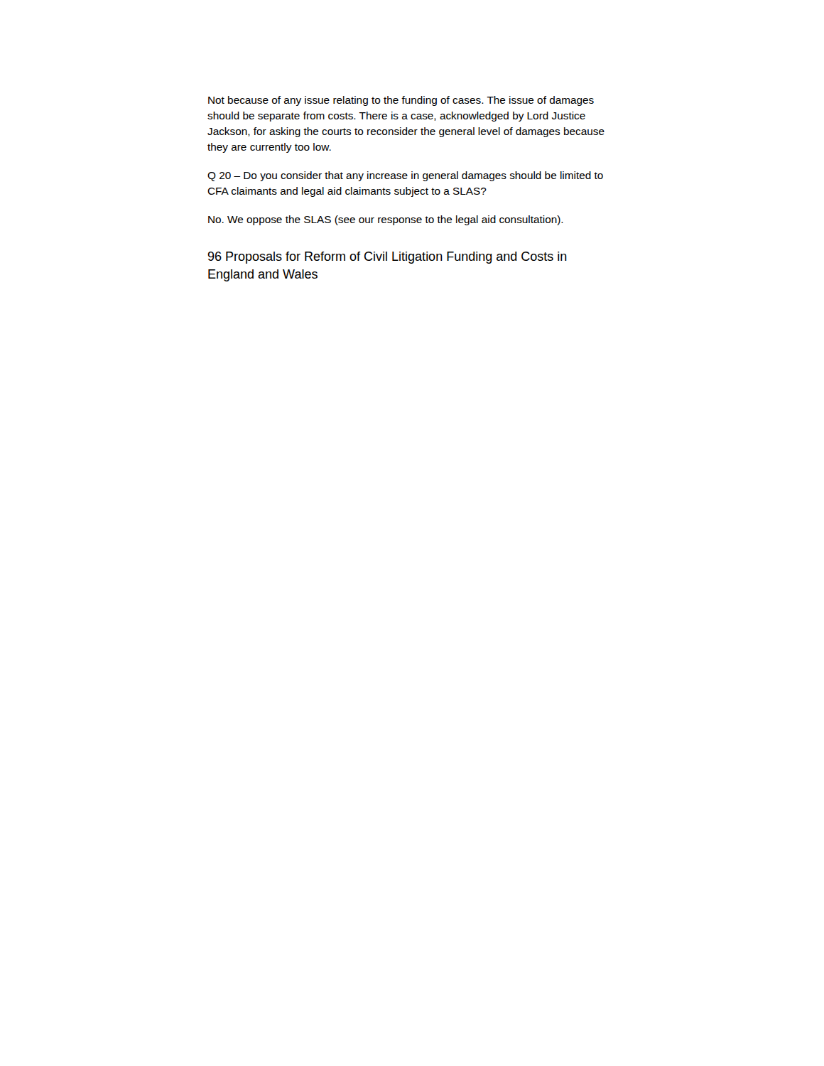Not because of any issue relating to the funding of cases. The issue of damages should be separate from costs. There is a case, acknowledged by Lord Justice Jackson, for asking the courts to reconsider the general level of damages because they are currently too low.
Q 20 – Do you consider that any increase in general damages should be limited to CFA claimants and legal aid claimants subject to a SLAS?
No. We oppose the SLAS (see our response to the legal aid consultation).
96 Proposals for Reform of Civil Litigation Funding and Costs in England and Wales